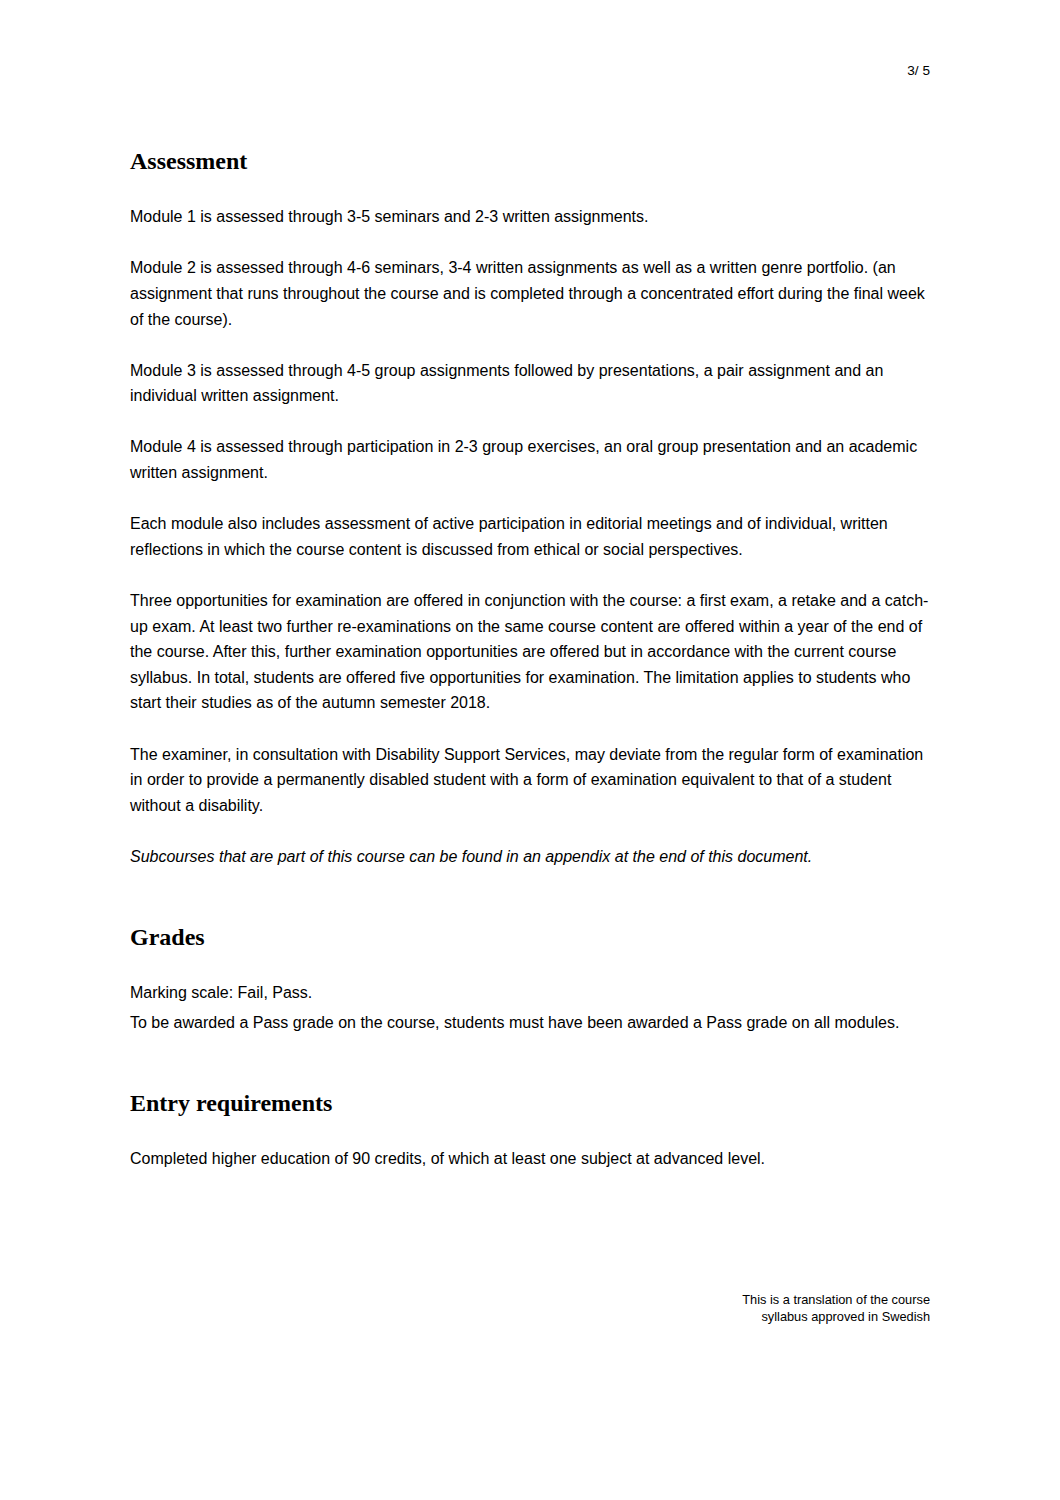3/ 5
Assessment
Module 1 is assessed through 3-5 seminars and 2-3 written assignments.
Module 2 is assessed through 4-6 seminars, 3-4 written assignments as well as a written genre portfolio. (an assignment that runs throughout the course and is completed through a concentrated effort during the final week of the course).
Module 3 is assessed through 4-5 group assignments followed by presentations, a pair assignment and an individual written assignment.
Module 4 is assessed through participation in 2-3 group exercises, an oral group presentation and an academic written assignment.
Each module also includes assessment of active participation in editorial meetings and of individual, written reflections in which the course content is discussed from ethical or social perspectives.
Three opportunities for examination are offered in conjunction with the course: a first exam, a retake and a catch-up exam. At least two further re-examinations on the same course content are offered within a year of the end of the course. After this, further examination opportunities are offered but in accordance with the current course syllabus. In total, students are offered five opportunities for examination. The limitation applies to students who start their studies as of the autumn semester 2018.
The examiner, in consultation with Disability Support Services, may deviate from the regular form of examination in order to provide a permanently disabled student with a form of examination equivalent to that of a student without a disability.
Subcourses that are part of this course can be found in an appendix at the end of this document.
Grades
Marking scale: Fail, Pass.
To be awarded a Pass grade on the course, students must have been awarded a Pass grade on all modules.
Entry requirements
Completed higher education of 90 credits, of which at least one subject at advanced level.
This is a translation of the course
syllabus approved in Swedish